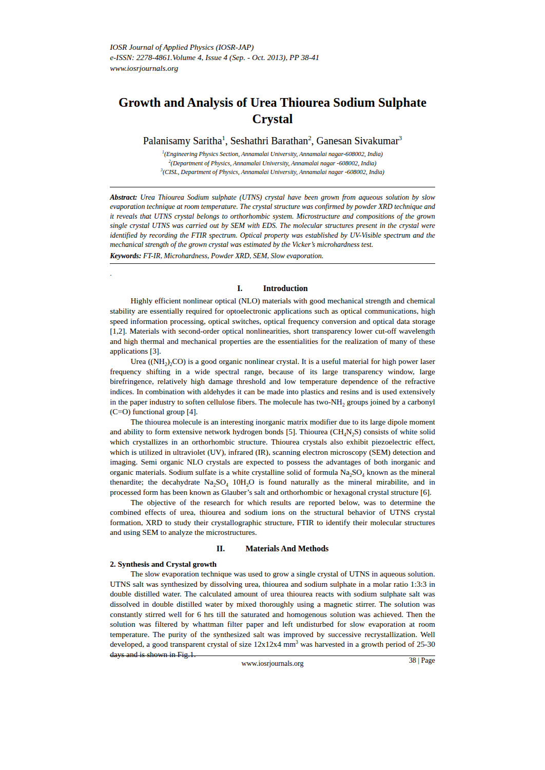IOSR Journal of Applied Physics (IOSR-JAP)
e-ISSN: 2278-4861.Volume 4, Issue 4 (Sep. - Oct. 2013), PP 38-41
www.iosrjournals.org
Growth and Analysis of Urea Thiourea Sodium Sulphate Crystal
Palanisamy Saritha1, Seshathri Barathan2, Ganesan Sivakumar3
1(Engineering Physics Section, Annamalai University, Annamalai nagar-608002, India)
2(Department of Physics, Annamalai University, Annamalai nagar -608002, India)
3(CISL, Department of Physics, Annamalai University, Annamalai nagar -608002, India)
Abstract: Urea Thiourea Sodium sulphate (UTNS) crystal have been grown from aqueous solution by slow evaporation technique at room temperature. The crystal structure was confirmed by powder XRD technique and it reveals that UTNS crystal belongs to orthorhombic system. Microstructure and compositions of the grown single crystal UTNS was carried out by SEM with EDS. The molecular structures present in the crystal were identified by recording the FTIR spectrum. Optical property was established by UV-Visible spectrum and the mechanical strength of the grown crystal was estimated by the Vicker’s microhardness test.
Keywords: FT-IR, Microhardness, Powder XRD, SEM, Slow evaporation.
.
I. Introduction
Highly efficient nonlinear optical (NLO) materials with good mechanical strength and chemical stability are essentially required for optoelectronic applications such as optical communications, high speed information processing, optical switches, optical frequency conversion and optical data storage [1,2]. Materials with second-order optical nonlinearities, short transparency lower cut-off wavelength and high thermal and mechanical properties are the essentialities for the realization of many of these applications [3].
Urea ((NH2)2CO) is a good organic nonlinear crystal. It is a useful material for high power laser frequency shifting in a wide spectral range, because of its large transparency window, large birefringence, relatively high damage threshold and low temperature dependence of the refractive indices. In combination with aldehydes it can be made into plastics and resins and is used extensively in the paper industry to soften cellulose fibers. The molecule has two-NH2 groups joined by a carbonyl (C=O) functional group [4].
The thiourea molecule is an interesting inorganic matrix modifier due to its large dipole moment and ability to form extensive network hydrogen bonds [5]. Thiourea (CH4N2S) consists of white solid which crystallizes in an orthorhombic structure. Thiourea crystals also exhibit piezoelectric effect, which is utilized in ultraviolet (UV), infrared (IR), scanning electron microscopy (SEM) detection and imaging. Semi organic NLO crystals are expected to possess the advantages of both inorganic and organic materials. Sodium sulfate is a white crystalline solid of formula Na2SO4 known as the mineral thenardite; the decahydrate Na2SO4 10H2O is found naturally as the mineral mirabilite, and in processed form has been known as Glauber’s salt and orthorhombic or hexagonal crystal structure [6].
The objective of the research for which results are reported below, was to determine the combined effects of urea, thiourea and sodium ions on the structural behavior of UTNS crystal formation, XRD to study their crystallographic structure, FTIR to identify their molecular structures and using SEM to analyze the microstructures.
II. Materials And Methods
2. Synthesis and Crystal growth
The slow evaporation technique was used to grow a single crystal of UTNS in aqueous solution. UTNS salt was synthesized by dissolving urea, thiourea and sodium sulphate in a molar ratio 1:3:3 in double distilled water. The calculated amount of urea thiourea reacts with sodium sulphate salt was dissolved in double distilled water by mixed thoroughly using a magnetic stirrer. The solution was constantly stirred well for 6 hrs till the saturated and homogenous solution was achieved. Then the solution was filtered by whattman filter paper and left undisturbed for slow evaporation at room temperature. The purity of the synthesized salt was improved by successive recrystallization. Well developed, a good transparent crystal of size 12x12x4 mm3 was harvested in a growth period of 25-30 days and is shown in Fig.1.
www.iosrjournals.org
38 | Page